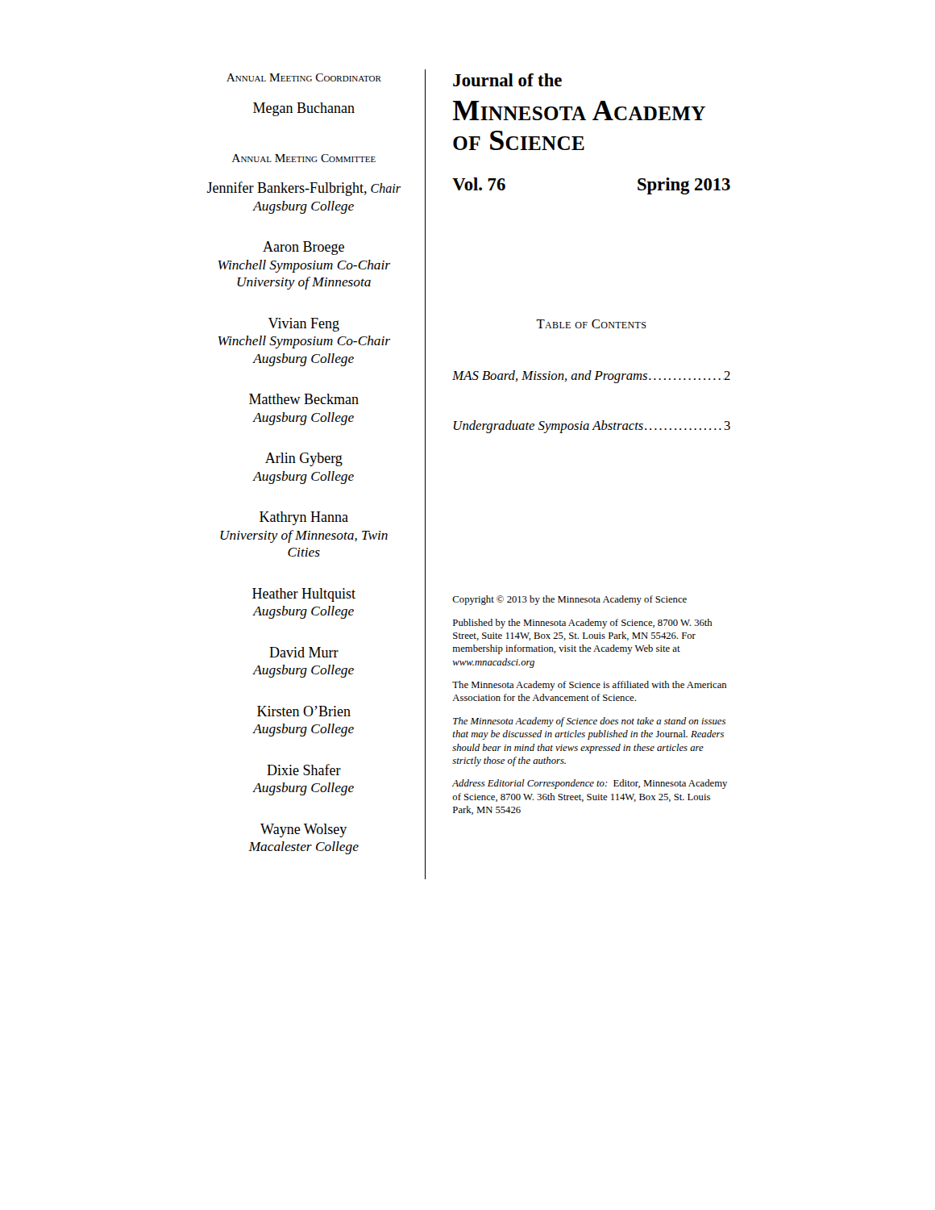Annual Meeting Coordinator
Megan Buchanan
Annual Meeting Committee
Jennifer Bankers-Fulbright, Chair
Augsburg College
Aaron Broege
Winchell Symposium Co-Chair
University of Minnesota
Vivian Feng
Winchell Symposium Co-Chair
Augsburg College
Matthew Beckman
Augsburg College
Arlin Gyberg
Augsburg College
Kathryn Hanna
University of Minnesota, Twin Cities
Heather Hultquist
Augsburg College
David Murr
Augsburg College
Kirsten O’Brien
Augsburg College
Dixie Shafer
Augsburg College
Wayne Wolsey
Macalester College
Journal of the
Minnesota Academy
of Science
Vol. 76 Spring 2013
Table of Contents
MAS Board, Mission, and Programs ......................................... 2
Undergraduate Symposia Abstracts .......................................... 3
Copyright © 2013 by the Minnesota Academy of Science
Published by the Minnesota Academy of Science, 8700 W. 36th Street, Suite 114W, Box 25, St. Louis Park, MN 55426. For membership information, visit the Academy Web site at www.mnacadsci.org
The Minnesota Academy of Science is affiliated with the American Association for the Advancement of Science.
The Minnesota Academy of Science does not take a stand on issues that may be discussed in articles published in the Journal. Readers should bear in mind that views expressed in these articles are strictly those of the authors.
Address Editorial Correspondence to: Editor, Minnesota Academy of Science, 8700 W. 36th Street, Suite 114W, Box 25, St. Louis Park, MN 55426